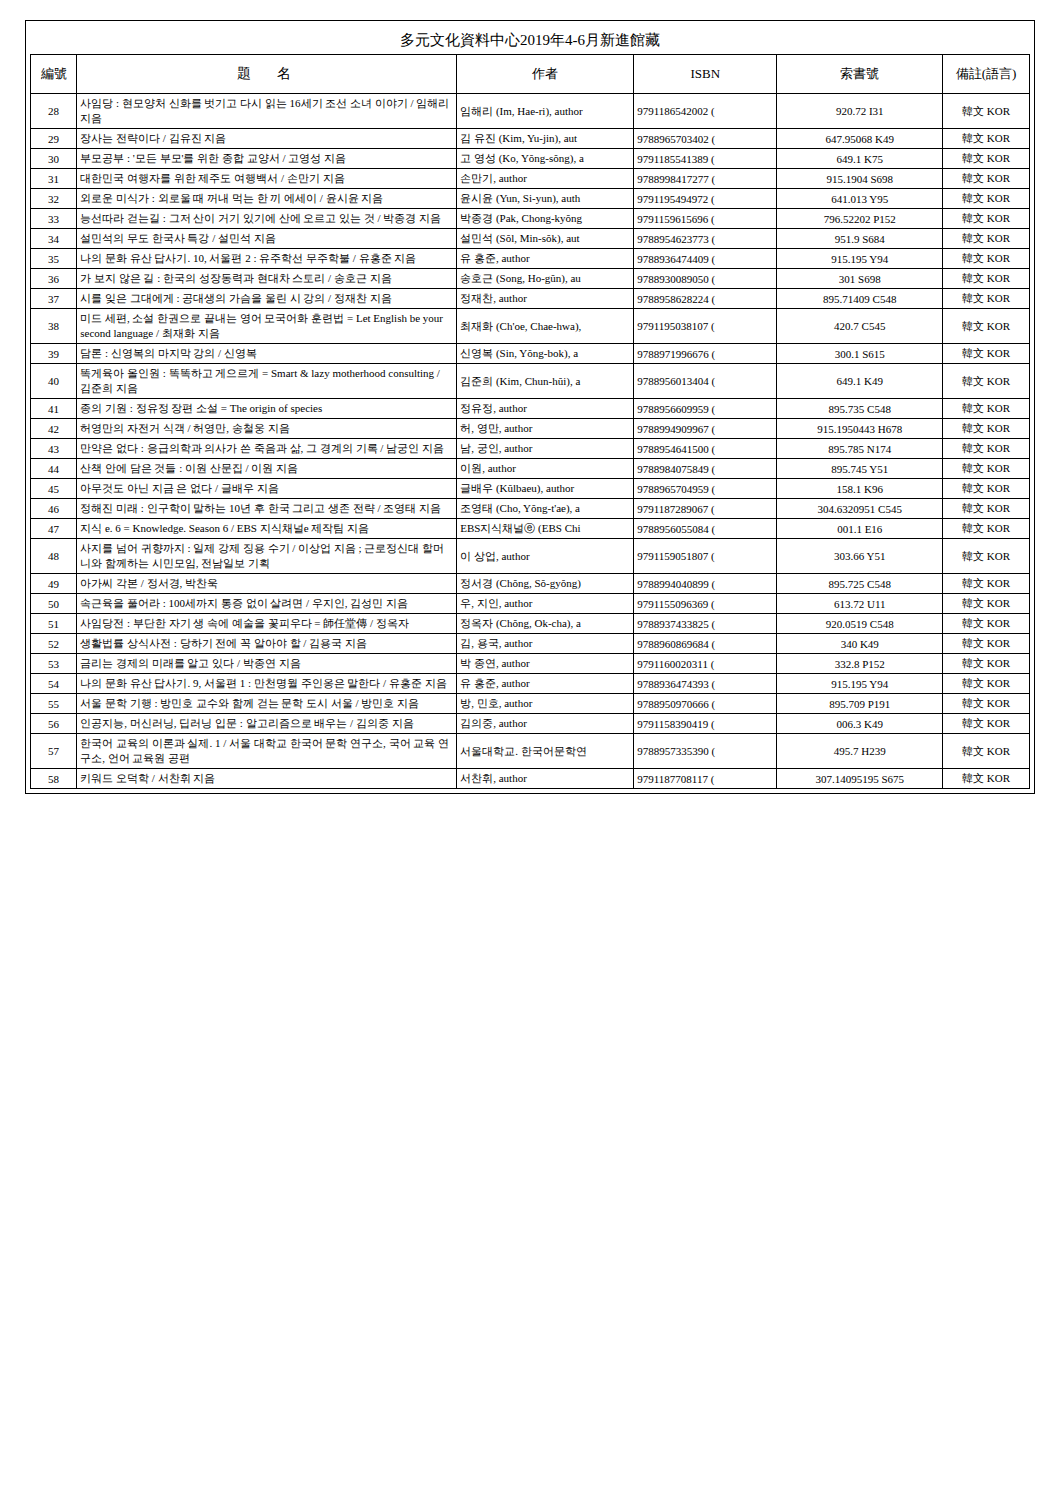多元文化資料中心2019年4-6月新進館藏
| 編號 | 題 名 | 作者 | ISBN | 索書號 | 備註(語言) |
| --- | --- | --- | --- | --- | --- |
| 28 | 사임당 : 현모양처 신화를 벗기고 다시 읽는 16세기 조선 소녀 이야기 / 임해리 지음 | 임해리 (Im, Hae-ri), author | 9791186542002 ( | 920.72 I31 | 韓文 KOR |
| 29 | 장사는 전략이다 / 김유진 지음 | 김 유진 (Kim, Yu-jin), aut | 9788965703402 ( | 647.95068 K49 | 韓文 KOR |
| 30 | 부모공부 : '모든 부모'를 위한 종합 교양서 / 고영성 지음 | 고 영성 (Ko, Yŏng-sŏng), a | 9791185541389 ( | 649.1 K75 | 韓文 KOR |
| 31 | 대한민국 여행자를 위한 제주도 여행백서 / 손만기 지음 | 손만기, author | 9788998417277 ( | 915.1904 S698 | 韓文 KOR |
| 32 | 외로운 미식가 : 외로울 때 꺼내 먹는 한 끼 에세이 / 윤시윤 지음 | 윤시윤 (Yun, Si-yun), auth | 9791195494972 ( | 641.013 Y95 | 韓文 KOR |
| 33 | 능선따라 걷는길 : 그저 산이 거기 있기에 산에 오르고 있는 것 / 박종경 지음 | 박종경 (Pak, Chong-kyŏng | 9791159615696 ( | 796.52202 P152 | 韓文 KOR |
| 34 | 설민석의 무도 한국사 특강 / 설민석 지음 | 설민석 (Sŏl, Min-sŏk), aut | 9788954623773 ( | 951.9 S684 | 韓文 KOR |
| 35 | 나의 문화 유산 답사기. 10, 서울편 2 : 유주학선 무주학불 / 유홍준 지음 | 유 홍준, author | 9788936474409 ( | 915.195 Y94 | 韓文 KOR |
| 36 | 가 보지 않은 길 : 한국의 성장동력과 현대차 스토리 / 송호근 지음 | 송호근 (Song, Ho-gŭn), au | 9788930089050 ( | 301 S698 | 韓文 KOR |
| 37 | 시를 잊은 그대에게 : 공대생의 가슴을 울린 시 강의 / 정재찬 지음 | 정재찬, author | 9788958628224 ( | 895.71409 C548 | 韓文 KOR |
| 38 | 미드 세편, 소설 한권으로 끝내는 영어 모국어화 훈련법 = Let English be your second language / 최재화 지음 | 최재화 (Ch'oe, Chae-hwa), | 9791195038107 ( | 420.7 C545 | 韓文 KOR |
| 39 | 담론 : 신영복의 마지막 강의 / 신영복 | 신영복 (Sin, Yŏng-bok), a | 9788971996676 ( | 300.1 S615 | 韓文 KOR |
| 40 | 똑게육아 올인원 : 똑똑하고 게으르게 = Smart & lazy motherhood consulting / 김준희 지음 | 김준희 (Kim, Chun-hŭi), a | 9788956013404 ( | 649.1 K49 | 韓文 KOR |
| 41 | 종의 기원 : 정유정 장편 소설 = The origin of species | 정유정, author | 9788956609959 ( | 895.735 C548 | 韓文 KOR |
| 42 | 허영만의 자전거 식객 / 허영만, 송철웅 지음 | 허, 영만, author | 9788994909967 ( | 915.1950443 H678 | 韓文 KOR |
| 43 | 만약은 없다 : 응급의학과 의사가 쓴 죽음과 삶, 그 경계의 기록 / 남궁인 지음 | 남, 궁인, author | 9788954641500 ( | 895.785 N174 | 韓文 KOR |
| 44 | 산책 안에 담은 것들 : 이원 산문집 / 이원 지음 | 이원, author | 9788984075849 ( | 895.745 Y51 | 韓文 KOR |
| 45 | 아무것도 아닌 지금 은 없다 / 글배우 지음 | 글배우 (Kŭlbaeu), author | 9788965704959 ( | 158.1 K96 | 韓文 KOR |
| 46 | 정해진 미래 : 인구학이 말하는 10년 후 한국 그리고 생존 전략 / 조영태 지음 | 조영태 (Cho, Yŏng-t'ae), a | 9791187289067 ( | 304.6320951 C545 | 韓文 KOR |
| 47 | 지식 e. 6 = Knowledge. Season 6 / EBS 지식채널e 제작팀 지음 | EBS지식채널ⓔ (EBS Chi | 9788956055084 ( | 001.1 E16 | 韓文 KOR |
| 48 | 사지를 넘어 귀향까지 : 일제 강제 징용 수기 / 이상업 지음 ; 근로정신대 할머니와 함께하는 시민모임, 전남일보 기획 | 이 상업, author | 9791159051807 ( | 303.66 Y51 | 韓文 KOR |
| 49 | 아가씨 각본 / 정서경, 박찬욱 | 정서경 (Chŏng, Sŏ-gyŏng) | 9788994040899 ( | 895.725 C548 | 韓文 KOR |
| 50 | 속근육을 풀어라 : 100세까지 통증 없이 살려면 / 우지인, 김성민 지음 | 우, 지인, author | 9791155096369 ( | 613.72 U11 | 韓文 KOR |
| 51 | 사임당전 : 부단한 자기 생 속에 예술을 꽃피우다 = 師任堂傳 / 정옥자 | 정옥자 (Chŏng, Ok-cha), a | 9788937433825 ( | 920.0519 C548 | 韓文 KOR |
| 52 | 생활법률 상식사전 : 당하기 전에 꼭 알아야 할 / 김용국 지음 | 김, 용국, author | 9788960869684 ( | 340 K49 | 韓文 KOR |
| 53 | 금리는 경제의 미래를 알고 있다 / 박종연 지음 | 박 종연, author | 9791160020311 ( | 332.8 P152 | 韓文 KOR |
| 54 | 나의 문화 유산 답사기. 9, 서울편 1 : 만천명월 주인옹은 말한다 / 유홍준 지음 | 유 홍준, author | 9788936474393 ( | 915.195 Y94 | 韓文 KOR |
| 55 | 서울 문학 기행 : 방민호 교수와 함께 걷는 문학 도시 서울 / 방민호 지음 | 방, 민호, author | 9788950970666 ( | 895.709 P191 | 韓文 KOR |
| 56 | 인공지능, 머신러닝, 딥러닝 입문 : 알고리즘으로 배우는 / 김의중 지음 | 김의중, author | 9791158390419 ( | 006.3 K49 | 韓文 KOR |
| 57 | 한국어 교육의 이론과 실제. 1 / 서울 대학교 한국어 문학 연구소, 국어 교육 연구소, 언어 교육원 공편 | 서울대학교. 한국어문학연 | 9788957335390 ( | 495.7 H239 | 韓文 KOR |
| 58 | 키워드 오덕학 / 서찬휘 지음 | 서찬휘, author | 9791187708117 ( | 307.14095195 S675 | 韓文 KOR |